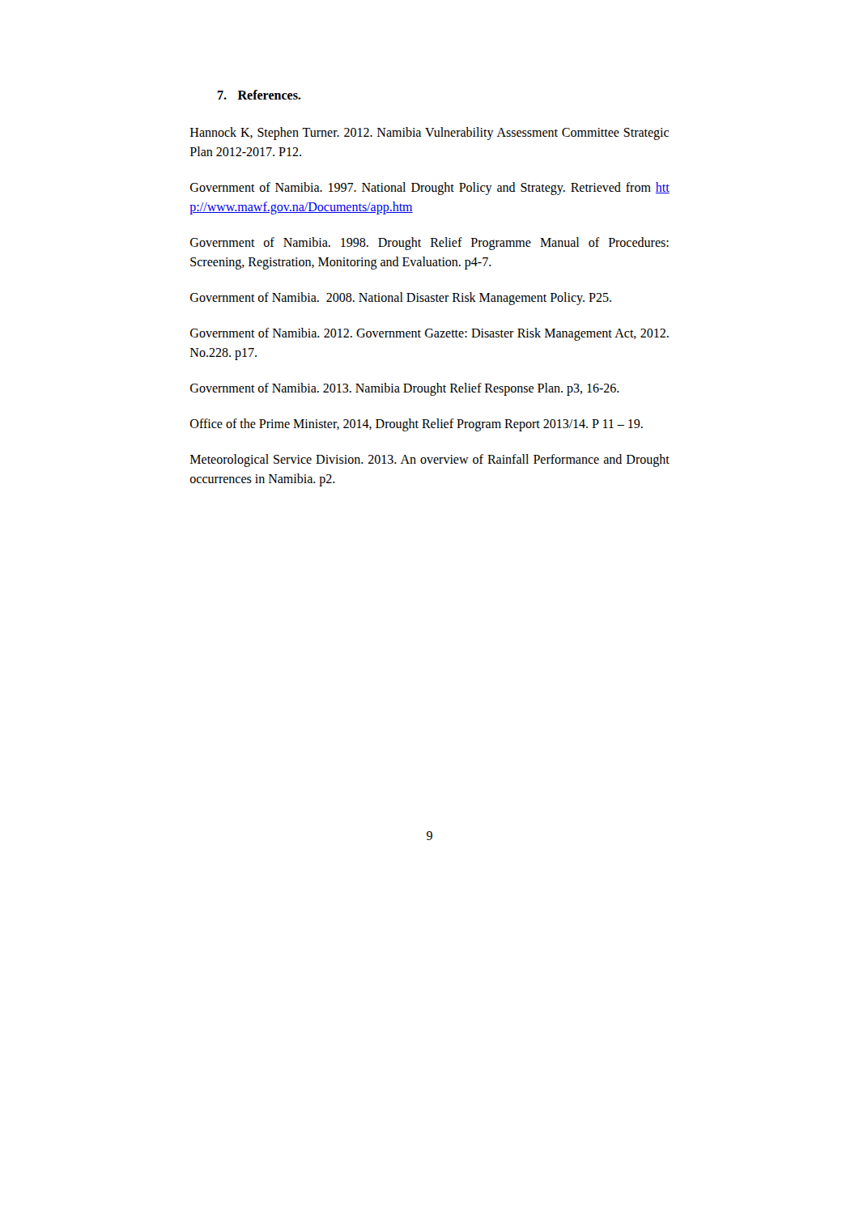7. References.
Hannock K, Stephen Turner. 2012. Namibia Vulnerability Assessment Committee Strategic Plan 2012-2017. P12.
Government of Namibia. 1997. National Drought Policy and Strategy. Retrieved from http://www.mawf.gov.na/Documents/app.htm
Government of Namibia. 1998. Drought Relief Programme Manual of Procedures: Screening, Registration, Monitoring and Evaluation. p4-7.
Government of Namibia. 2008. National Disaster Risk Management Policy. P25.
Government of Namibia. 2012. Government Gazette: Disaster Risk Management Act, 2012. No.228. p17.
Government of Namibia. 2013. Namibia Drought Relief Response Plan. p3, 16-26.
Office of the Prime Minister, 2014, Drought Relief Program Report 2013/14. P 11 – 19.
Meteorological Service Division. 2013. An overview of Rainfall Performance and Drought occurrences in Namibia. p2.
9